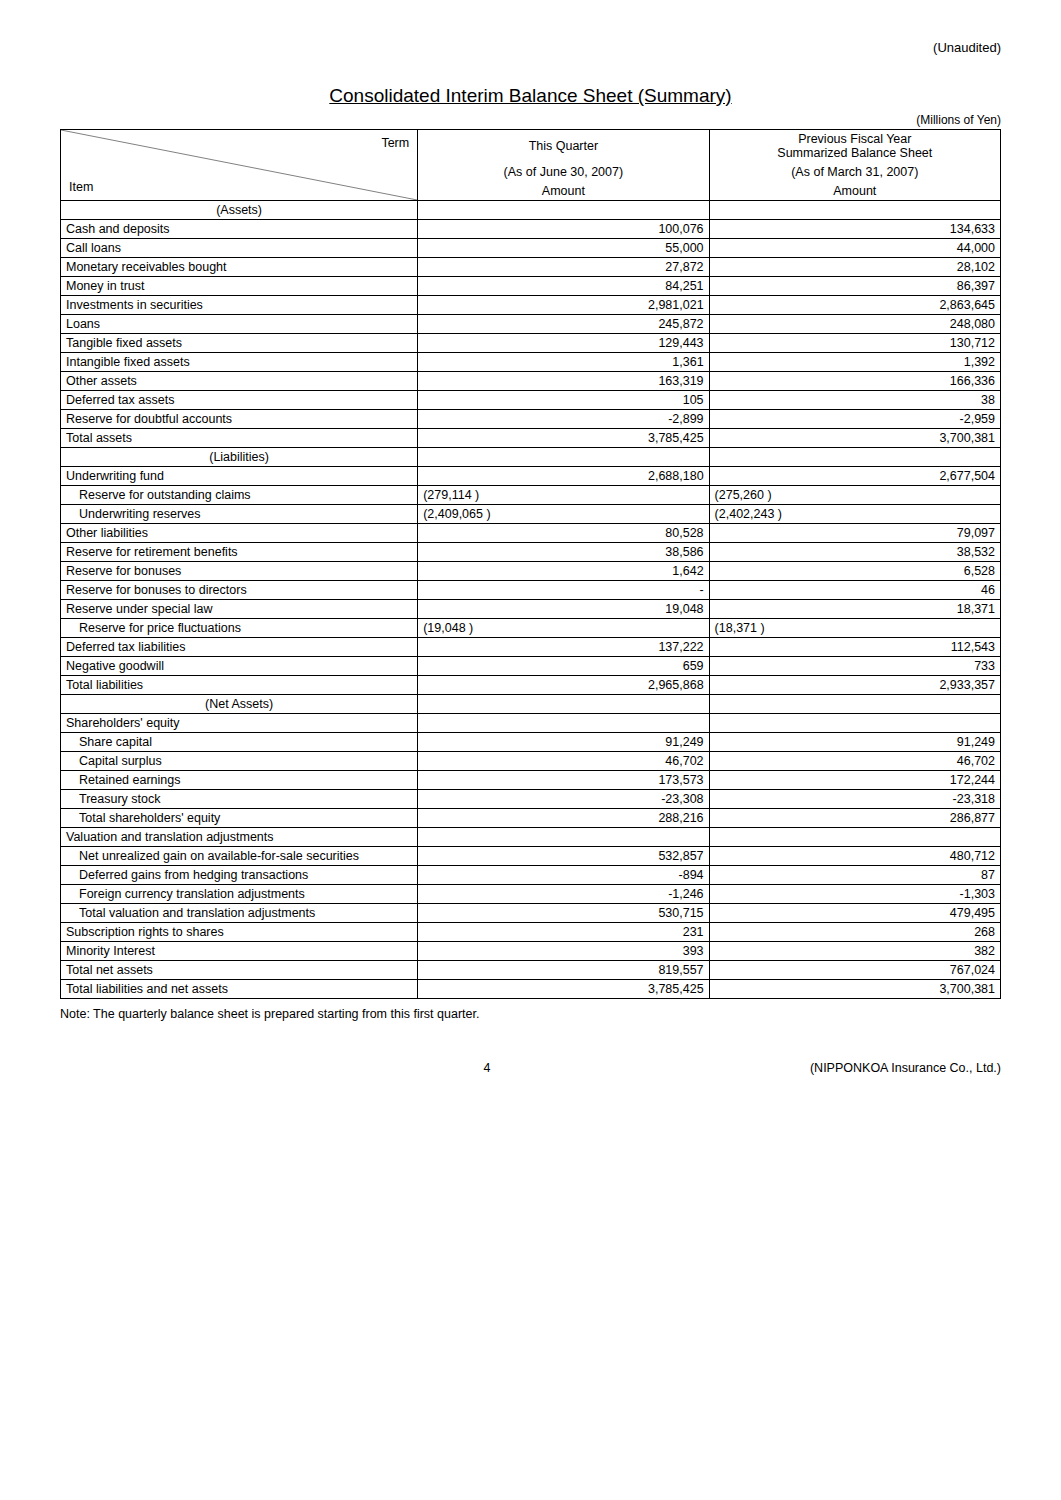(Unaudited)
Consolidated Interim Balance Sheet (Summary)
(Millions of Yen)
| Term Item | This Quarter | Previous Fiscal Year Summarized Balance Sheet |
| (As of June 30, 2007) | (As of March 31, 2007) |
| Amount | Amount |
| (Assets) | | |
| Cash and deposits | 100,076 | 134,633 |
| Call loans | 55,000 | 44,000 |
| Monetary receivables bought | 27,872 | 28,102 |
| Money in trust | 84,251 | 86,397 |
| Investments in securities | 2,981,021 | 2,863,645 |
| Loans | 245,872 | 248,080 |
| Tangible fixed assets | 129,443 | 130,712 |
| Intangible fixed assets | 1,361 | 1,392 |
| Other assets | 163,319 | 166,336 |
| Deferred tax assets | 105 | 38 |
| Reserve for doubtful accounts | -2,899 | -2,959 |
| Total assets | 3,785,425 | 3,700,381 |
| (Liabilities) | | |
| Underwriting fund | 2,688,180 | 2,677,504 |
| Reserve for outstanding claims | ( 279,114 ) | ( 275,260 ) |
| Underwriting reserves | ( 2,409,065 ) | ( 2,402,243 ) |
| Other liabilities | 80,528 | 79,097 |
| Reserve for retirement benefits | 38,586 | 38,532 |
| Reserve for bonuses | 1,642 | 6,528 |
| Reserve for bonuses to directors | - | 46 |
| Reserve under special law | 19,048 | 18,371 |
| Reserve for price fluctuations | ( 19,048 ) | ( 18,371 ) |
| Deferred tax liabilities | 137,222 | 112,543 |
| Negative goodwill | 659 | 733 |
| Total liabilities | 2,965,868 | 2,933,357 |
| (Net Assets) | | |
| Shareholders' equity | | |
| Share capital | 91,249 | 91,249 |
| Capital surplus | 46,702 | 46,702 |
| Retained earnings | 173,573 | 172,244 |
| Treasury stock | -23,308 | -23,318 |
| Total shareholders' equity | 288,216 | 286,877 |
| Valuation and translation adjustments | | |
| Net unrealized gain on available-for-sale securities | 532,857 | 480,712 |
| Deferred gains from hedging transactions | -894 | 87 |
| Foreign currency translation adjustments | -1,246 | -1,303 |
| Total valuation and translation adjustments | 530,715 | 479,495 |
| Subscription rights to shares | 231 | 268 |
| Minority Interest | 393 | 382 |
| Total net assets | 819,557 | 767,024 |
| Total liabilities and net assets | 3,785,425 | 3,700,381 |
Note: The quarterly balance sheet is prepared starting from this first quarter.
4 (NIPPONKOA Insurance Co., Ltd.)